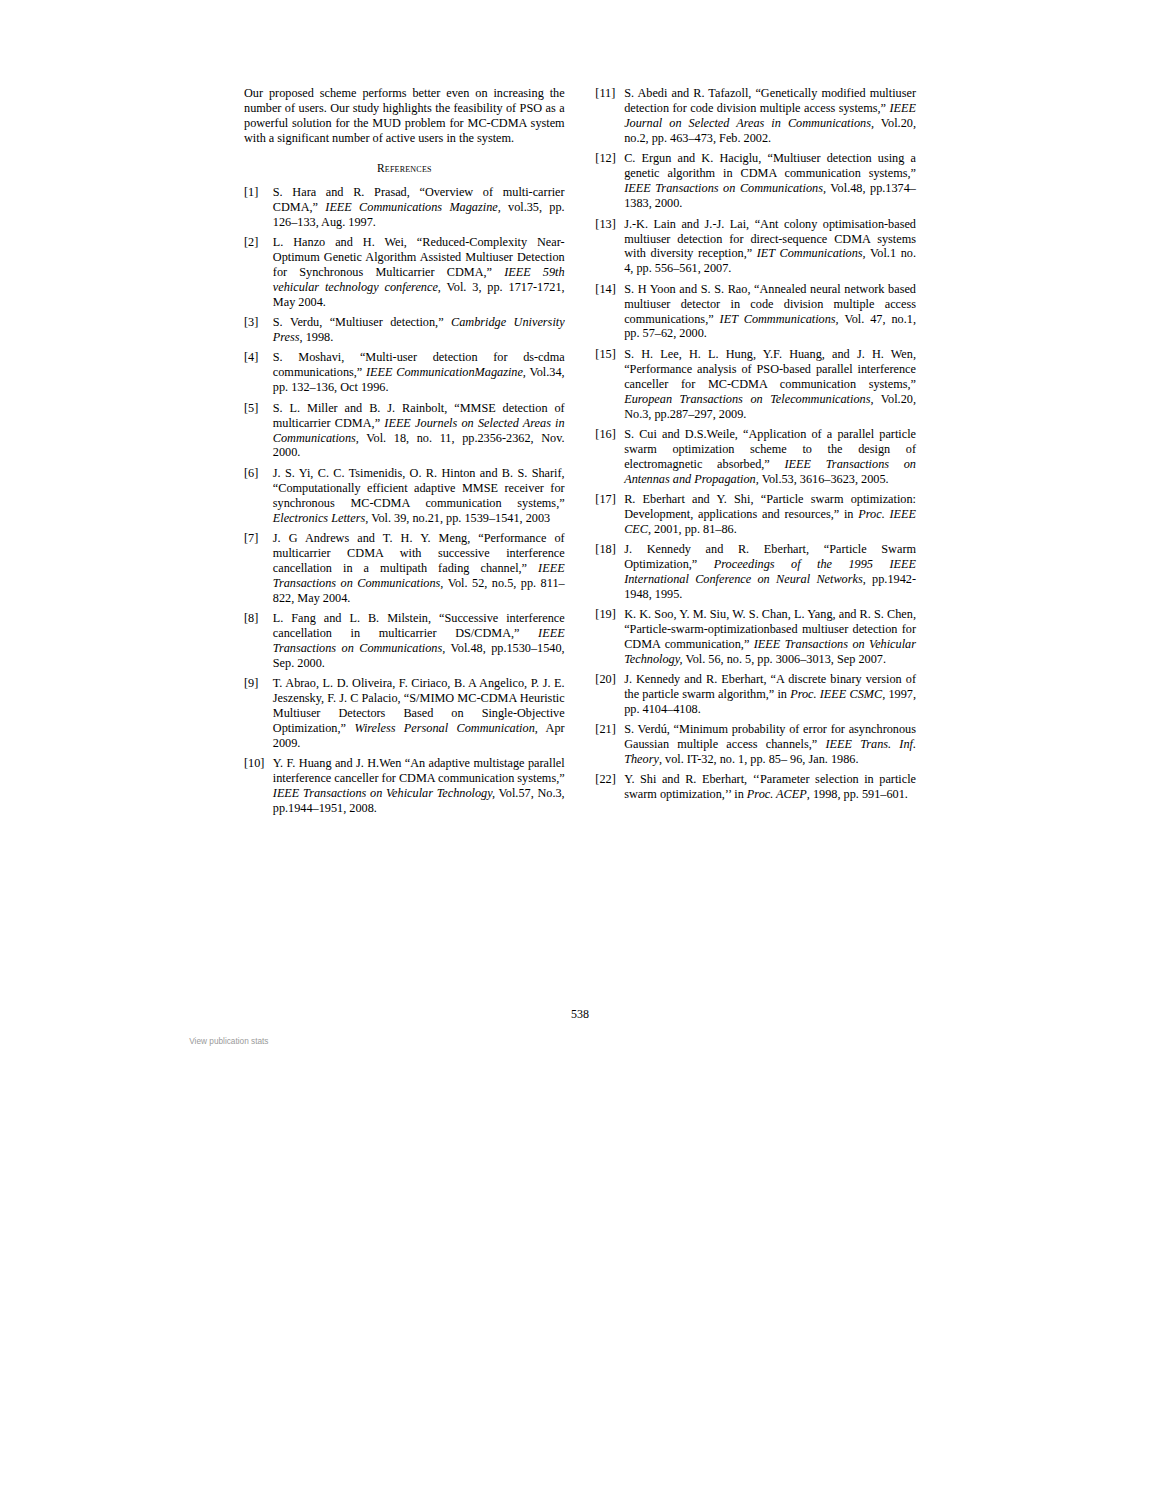Our proposed scheme performs better even on increasing the number of users. Our study highlights the feasibility of PSO as a powerful solution for the MUD problem for MC-CDMA system with a significant number of active users in the system.
References
S. Hara and R. Prasad, “Overview of multi-carrier CDMA,” IEEE Communications Magazine, vol.35, pp. 126–133, Aug. 1997.
L. Hanzo and H. Wei, “Reduced-Complexity Near-Optimum Genetic Algorithm Assisted Multiuser Detection for Synchronous Multicarrier CDMA,” IEEE 59th vehicular technology conference, Vol. 3, pp. 1717-1721, May 2004.
S. Verdu, “Multiuser detection,” Cambridge University Press, 1998.
S. Moshavi, “Multi-user detection for ds-cdma communications,” IEEE CommunicationMagazine, Vol.34, pp. 132–136, Oct 1996.
S. L. Miller and B. J. Rainbolt, “MMSE detection of multicarrier CDMA,” IEEE Journels on Selected Areas in Communications, Vol. 18, no. 11, pp.2356-2362, Nov. 2000.
J. S. Yi, C. C. Tsimenidis, O. R. Hinton and B. S. Sharif, “Computationally efficient adaptive MMSE receiver for synchronous MC-CDMA communication systems,” Electronics Letters, Vol. 39, no.21, pp. 1539–1541, 2003
J. G Andrews and T. H. Y. Meng, “Performance of multicarrier CDMA with successive interference cancellation in a multipath fading channel,” IEEE Transactions on Communications, Vol. 52, no.5, pp. 811–822, May 2004.
L. Fang and L. B. Milstein, “Successive interference cancellation in multicarrier DS/CDMA,” IEEE Transactions on Communications, Vol.48, pp.1530–1540, Sep. 2000.
T. Abrao, L. D. Oliveira, F. Ciriaco, B. A Angelico, P. J. E. Jeszensky, F. J. C Palacio, “S/MIMO MC-CDMA Heuristic Multiuser Detectors Based on Single-Objective Optimization,” Wireless Personal Communication, Apr 2009.
Y. F. Huang and J. H.Wen “An adaptive multistage parallel interference canceller for CDMA communication systems,” IEEE Transactions on Vehicular Technology, Vol.57, No.3, pp.1944–1951, 2008.
S. Abedi and R. Tafazoll, “Genetically modified multiuser detection for code division multiple access systems,” IEEE Journal on Selected Areas in Communications, Vol.20, no.2, pp. 463–473, Feb. 2002.
C. Ergun and K. Haciglu, “Multiuser detection using a genetic algorithm in CDMA communication systems,” IEEE Transactions on Communications, Vol.48, pp.1374–1383, 2000.
J.-K. Lain and J.-J. Lai, “Ant colony optimisation-based multiuser detection for direct-sequence CDMA systems with diversity reception,” IET Communications, Vol.1 no. 4, pp. 556–561, 2007.
S. H Yoon and S. S. Rao, “Annealed neural network based multiuser detector in code division multiple access communications,” IET Commmunications, Vol. 47, no.1, pp. 57–62, 2000.
S. H. Lee, H. L. Hung, Y.F. Huang, and J. H. Wen, “Performance analysis of PSO-based parallel interference canceller for MC-CDMA communication systems,” European Transactions on Telecommunications, Vol.20, No.3, pp.287–297, 2009.
S. Cui and D.S.Weile, “Application of a parallel particle swarm optimization scheme to the design of electromagnetic absorbed,” IEEE Transactions on Antennas and Propagation, Vol.53, 3616–3623, 2005.
R. Eberhart and Y. Shi, “Particle swarm optimization: Development, applications and resources,” in Proc. IEEE CEC, 2001, pp. 81–86.
J. Kennedy and R. Eberhart, “Particle Swarm Optimization,” Proceedings of the 1995 IEEE International Conference on Neural Networks, pp.1942-1948, 1995.
K. K. Soo, Y. M. Siu, W. S. Chan, L. Yang, and R. S. Chen, “Particle-swarm-optimizationbased multiuser detection for CDMA communication,” IEEE Transactions on Vehicular Technology, Vol. 56, no. 5, pp. 3006–3013, Sep 2007.
J. Kennedy and R. Eberhart, “A discrete binary version of the particle swarm algorithm,” in Proc. IEEE CSMC, 1997, pp. 4104–4108.
S. Verdú, “Minimum probability of error for asynchronous Gaussian multiple access channels,” IEEE Trans. Inf. Theory, vol. IT-32, no. 1, pp. 85– 96, Jan. 1986.
Y. Shi and R. Eberhart, ‘‘Parameter selection in particle swarm optimization,’’ in Proc. ACEP, 1998, pp. 591–601.
538
View publication stats